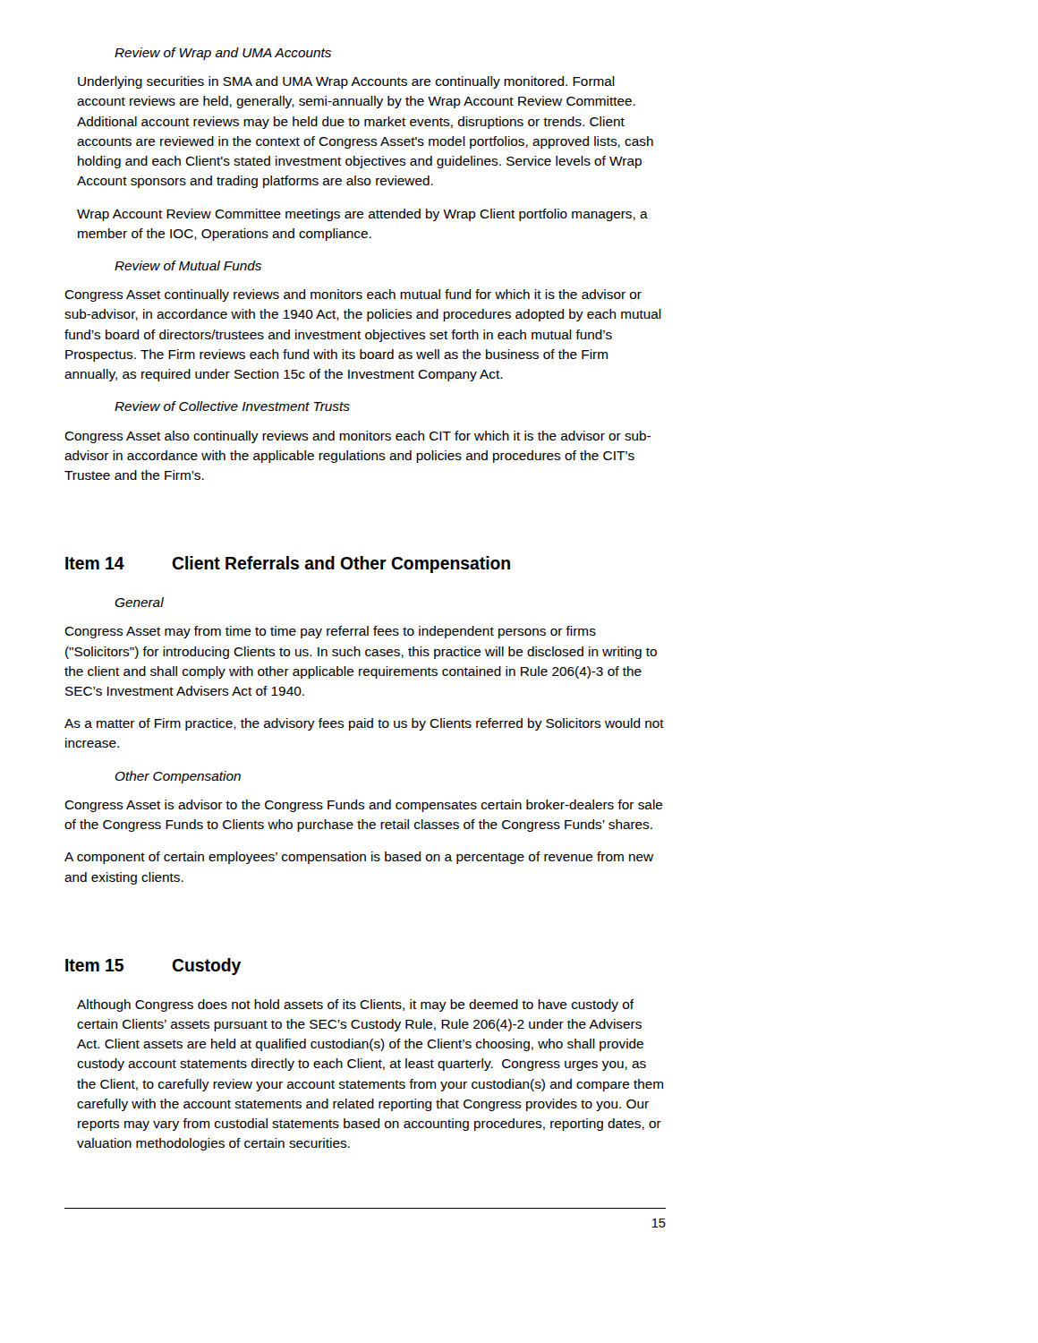Review of Wrap and UMA Accounts
Underlying securities in SMA and UMA Wrap Accounts are continually monitored. Formal account reviews are held, generally, semi-annually by the Wrap Account Review Committee. Additional account reviews may be held due to market events, disruptions or trends. Client accounts are reviewed in the context of Congress Asset's model portfolios, approved lists, cash holding and each Client's stated investment objectives and guidelines. Service levels of Wrap Account sponsors and trading platforms are also reviewed.
Wrap Account Review Committee meetings are attended by Wrap Client portfolio managers, a member of the IOC, Operations and compliance.
Review of Mutual Funds
Congress Asset continually reviews and monitors each mutual fund for which it is the advisor or sub-advisor, in accordance with the 1940 Act, the policies and procedures adopted by each mutual fund’s board of directors/trustees and investment objectives set forth in each mutual fund’s Prospectus. The Firm reviews each fund with its board as well as the business of the Firm annually, as required under Section 15c of the Investment Company Act.
Review of Collective Investment Trusts
Congress Asset also continually reviews and monitors each CIT for which it is the advisor or sub-advisor in accordance with the applicable regulations and policies and procedures of the CIT’s Trustee and the Firm’s.
Item 14 Client Referrals and Other Compensation
General
Congress Asset may from time to time pay referral fees to independent persons or firms ("Solicitors") for introducing Clients to us. In such cases, this practice will be disclosed in writing to the client and shall comply with other applicable requirements contained in Rule 206(4)-3 of the SEC’s Investment Advisers Act of 1940.
As a matter of Firm practice, the advisory fees paid to us by Clients referred by Solicitors would not increase.
Other Compensation
Congress Asset is advisor to the Congress Funds and compensates certain broker-dealers for sale of the Congress Funds to Clients who purchase the retail classes of the Congress Funds’ shares.
A component of certain employees’ compensation is based on a percentage of revenue from new and existing clients.
Item 15 Custody
Although Congress does not hold assets of its Clients, it may be deemed to have custody of certain Clients’ assets pursuant to the SEC’s Custody Rule, Rule 206(4)‑2 under the Advisers Act. Client assets are held at qualified custodian(s) of the Client’s choosing, who shall provide custody account statements directly to each Client, at least quarterly. Congress urges you, as the Client, to carefully review your account statements from your custodian(s) and compare them carefully with the account statements and related reporting that Congress provides to you. Our reports may vary from custodial statements based on accounting procedures, reporting dates, or valuation methodologies of certain securities.
15